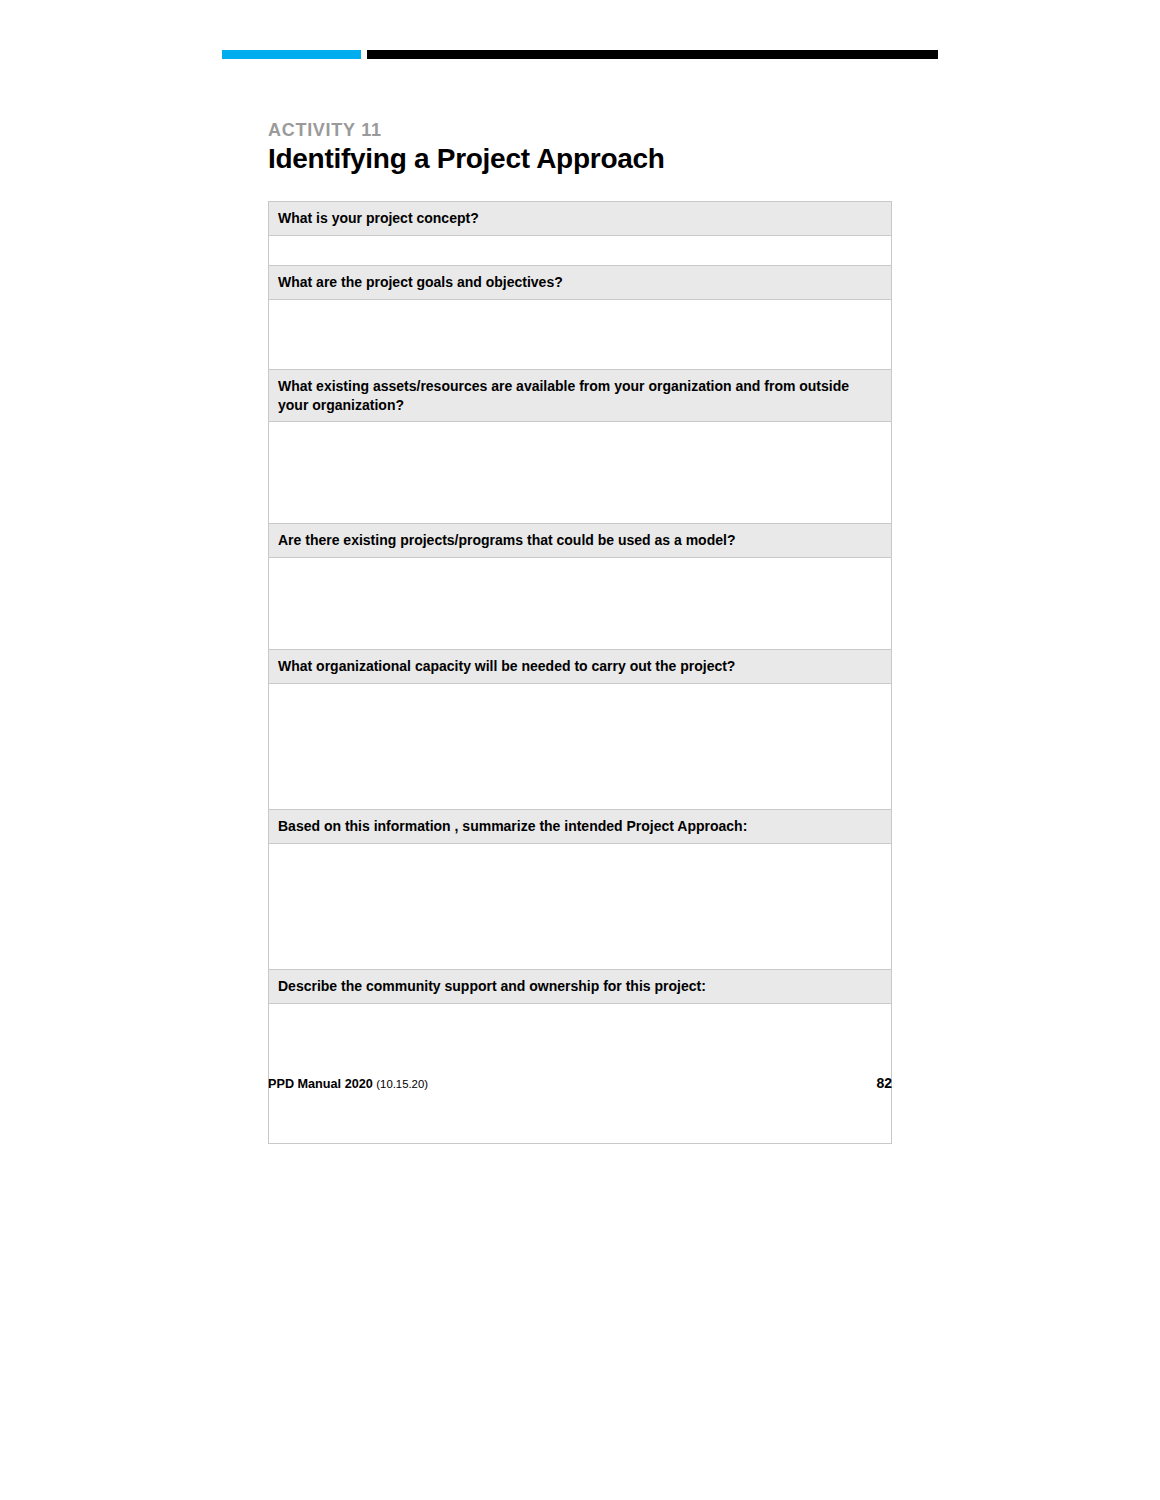Activity 11
Identifying a Project Approach
| What is your project concept? |
| --- |
| What are the project goals and objectives? |
| What existing assets/resources are available from your organization and from outside your organization? |
| Are there existing projects/programs that could be used as a model? |
| What organizational capacity will be needed to carry out the project? |
| Based on this information , summarize the intended Project Approach: |
| Describe the community support and ownership for this project: |
PPD Manual 2020 (10.15.20)
82